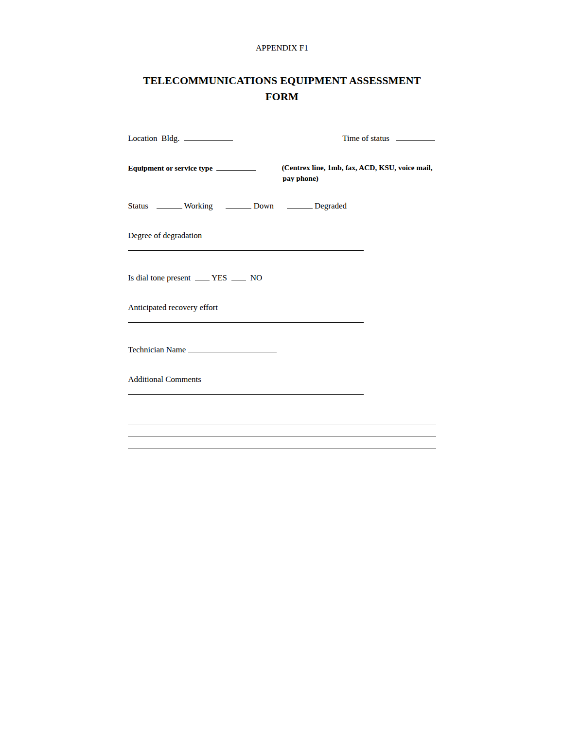APPENDIX F1
TELECOMMUNICATIONS EQUIPMENT ASSESSMENT FORM
Location Bldg.
Time of status
Equipment or service type
(Centrex line, 1mb, fax, ACD, KSU, voice mail, pay phone)
Status Working Down Degraded
Degree of degradation
Is dial tone present YES NO
Anticipated recovery effort
Technician Name
Additional Comments